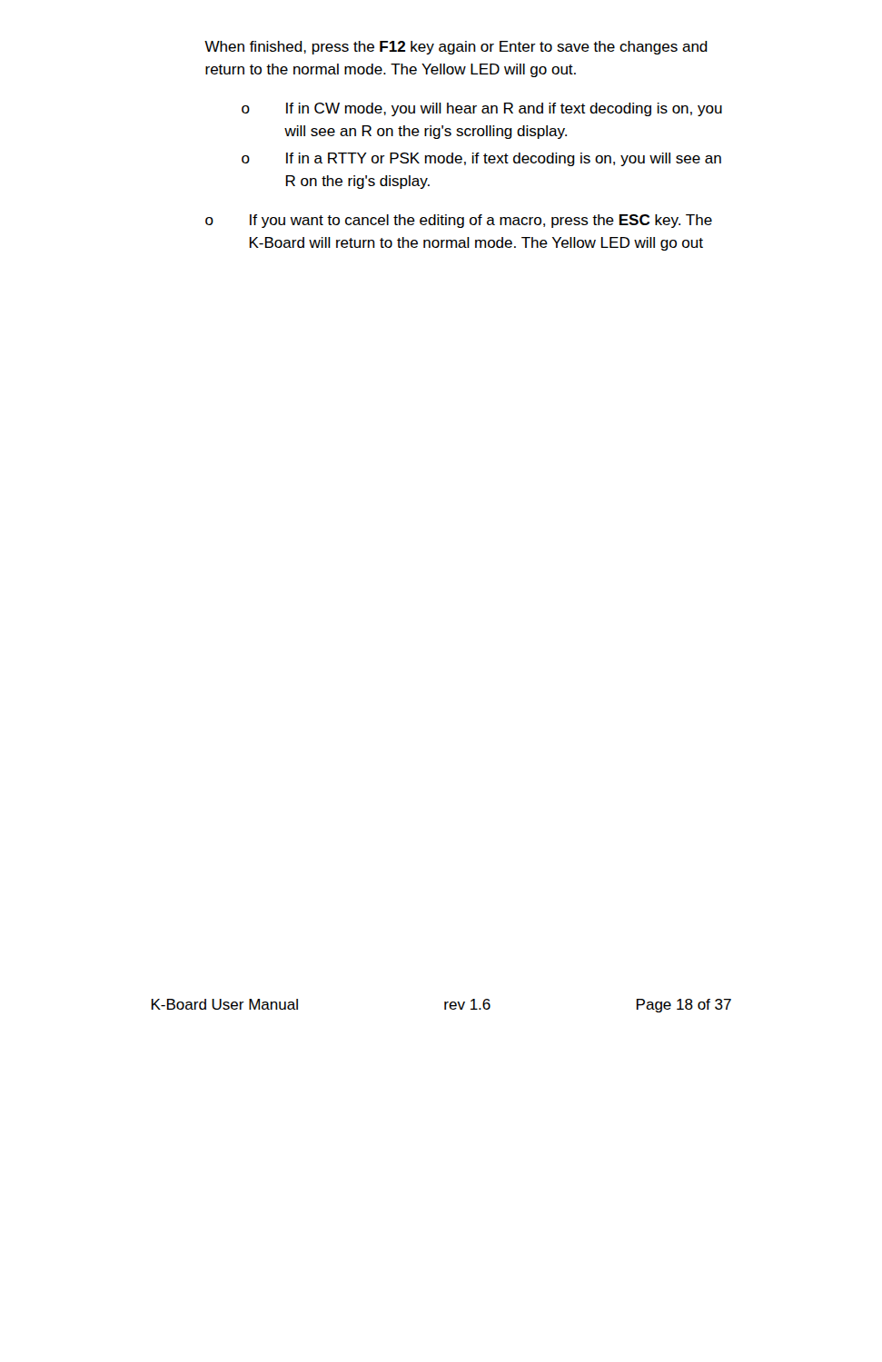When finished, press the F12 key again or Enter to save the changes and return to the normal mode. The Yellow LED will go out.
If in CW mode, you will hear an R and if text decoding is on, you will see an R on the rig's scrolling display.
If in a RTTY or PSK mode, if text decoding is on, you will see an R on the rig's display.
If you want to cancel the editing of a macro, press the ESC key. The K-Board will return to the normal mode. The Yellow LED will go out
K-Board User Manual rev 1.6 Page 18 of 37